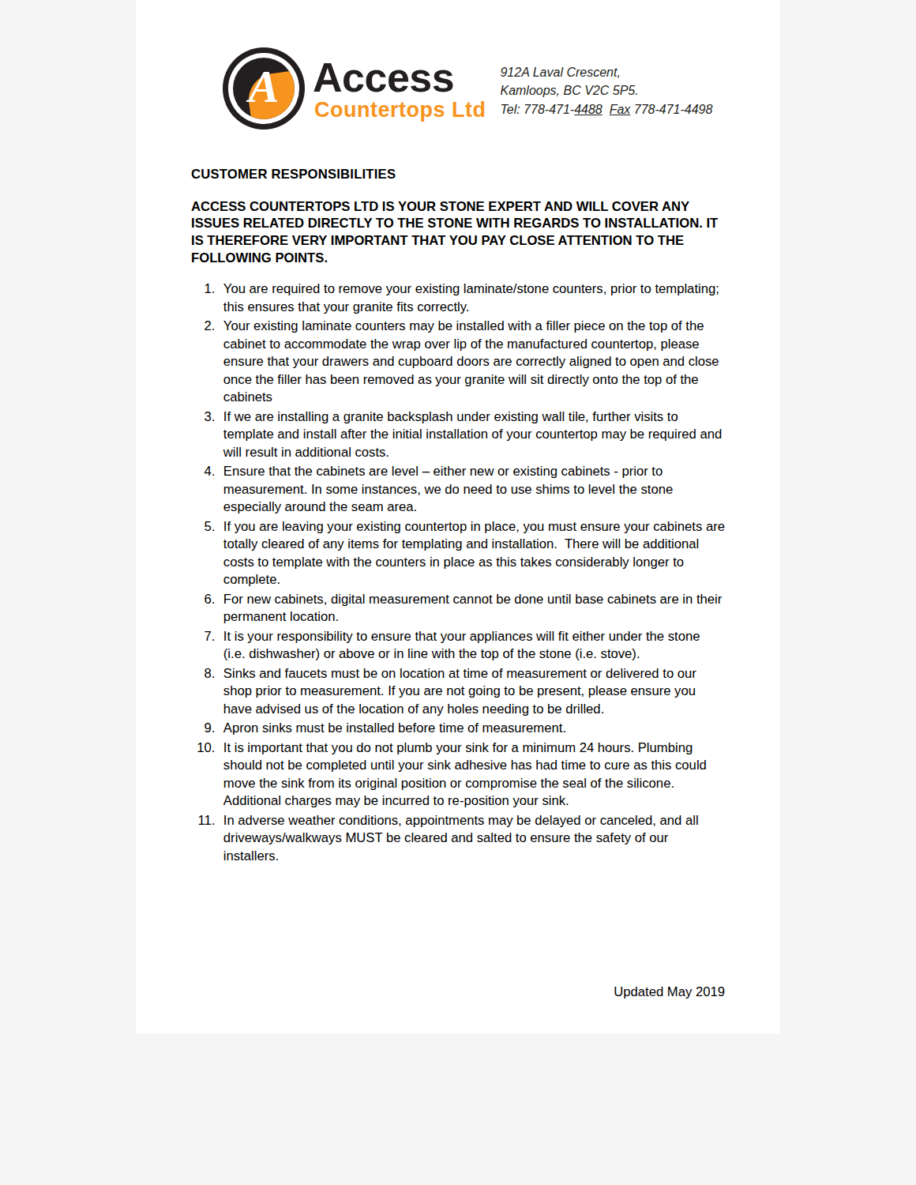A
Access Countertops Ltd
912A Laval Crescent,
Kamloops, BC V2C 5P5.
Tel: 778-471-4488 Fax 778-471-4498
CUSTOMER RESPONSIBILITIES
ACCESS COUNTERTOPS LTD IS YOUR STONE EXPERT AND WILL COVER ANY ISSUES RELATED DIRECTLY TO THE STONE WITH REGARDS TO INSTALLATION. IT IS THEREFORE VERY IMPORTANT THAT YOU PAY CLOSE ATTENTION TO THE FOLLOWING POINTS.
You are required to remove your existing laminate/stone counters, prior to templating; this ensures that your granite fits correctly.
Your existing laminate counters may be installed with a filler piece on the top of the cabinet to accommodate the wrap over lip of the manufactured countertop, please ensure that your drawers and cupboard doors are correctly aligned to open and close once the filler has been removed as your granite will sit directly onto the top of the cabinets
If we are installing a granite backsplash under existing wall tile, further visits to template and install after the initial installation of your countertop may be required and will result in additional costs.
Ensure that the cabinets are level – either new or existing cabinets - prior to measurement. In some instances, we do need to use shims to level the stone especially around the seam area.
If you are leaving your existing countertop in place, you must ensure your cabinets are totally cleared of any items for templating and installation. There will be additional costs to template with the counters in place as this takes considerably longer to complete.
For new cabinets, digital measurement cannot be done until base cabinets are in their permanent location.
It is your responsibility to ensure that your appliances will fit either under the stone (i.e. dishwasher) or above or in line with the top of the stone (i.e. stove).
Sinks and faucets must be on location at time of measurement or delivered to our shop prior to measurement. If you are not going to be present, please ensure you have advised us of the location of any holes needing to be drilled.
Apron sinks must be installed before time of measurement.
It is important that you do not plumb your sink for a minimum 24 hours. Plumbing should not be completed until your sink adhesive has had time to cure as this could move the sink from its original position or compromise the seal of the silicone. Additional charges may be incurred to re-position your sink.
In adverse weather conditions, appointments may be delayed or canceled, and all driveways/walkways MUST be cleared and salted to ensure the safety of our installers.
Updated May 2019